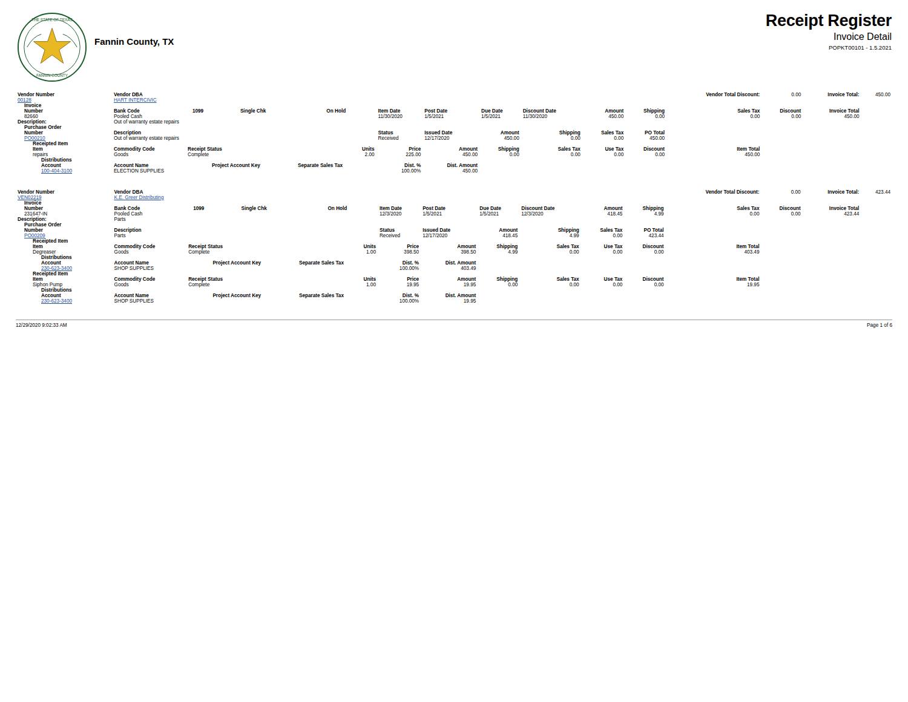| THE STATE OF TEXAS FANNIN COUNTY | Fannin County, TX | Receipt Register Invoice Detail POPKT00101 - 1.5.2021 |
| Vendor Number | Vendor DBA | | | | | | | | Vendor Total Discount: | 0.00 | Invoice Total: | 450.00 |
| 00128 | HART INTERCIVIC | |
| Invoice |
| Number | Bank Code | 1099 | Single Chk | On Hold | Item Date | Post Date | Due Date | Discount Date | Amount | Shipping | Sales Tax | Discount | Invoice Total |
| 82660 | Pooled Cash | | | | 11/30/2020 | 1/5/2021 | 1/5/2021 | 11/30/2020 | 450.00 | 0.00 | 0.00 | 0.00 | 450.00 |
| Description: | Out of warranty estate repairs |
| Purchase Order |
| Number | Description | Status | Issued Date | Amount | Shipping | Sales Tax | PO Total |
| PO00210 | Out of warranty estate repairs | Received | 12/17/2020 | 450.00 | 0.00 | 0.00 | 450.00 |
| Receipted Item |
| Item | Commodity Code | Receipt Status | Units | Price | Amount | Shipping | Sales Tax | Use Tax | Discount | Item Total |
| repairs | Goods | Complete | 2.00 | 225.00 | 450.00 | 0.00 | 0.00 | 0.00 | 0.00 | 450.00 |
| Distributions |
| Account | Account Name | Project Account Key | Separate Sales Tax | Dist. % | Dist. Amount |
| 100-404-3100 | ELECTION SUPPLIES | | | 100.00% | 450.00 |
| Vendor Number | Vendor DBA | | | | | | | | Vendor Total Discount: | 0.00 | Invoice Total: | 423.44 |
| VEN02219 | K.E. Greer Distributing | |
| Invoice |
| Number | Bank Code | 1099 | Single Chk | On Hold | Item Date | Post Date | Due Date | Discount Date | Amount | Shipping | Sales Tax | Discount | Invoice Total |
| 231647-IN | Pooled Cash | | | | 12/3/2020 | 1/5/2021 | 1/5/2021 | 12/3/2020 | 418.45 | 4.99 | 0.00 | 0.00 | 423.44 |
| Description: | Parts |
| Purchase Order |
| Number | Description | Status | Issued Date | Amount | Shipping | Sales Tax | PO Total |
| PO00209 | Parts | Received | 12/17/2020 | 418.45 | 4.99 | 0.00 | 423.44 |
| Receipted Item |
| Item | Commodity Code | Receipt Status | Units | Price | Amount | Shipping | Sales Tax | Use Tax | Discount | Item Total |
| Degreaser | Goods | Complete | 1.00 | 398.50 | 398.50 | 4.99 | 0.00 | 0.00 | 0.00 | 403.49 |
| Distributions |
| Account | Account Name | Project Account Key | Separate Sales Tax | Dist. % | Dist. Amount |
| 230-623-3400 | SHOP SUPPLIES | | | 100.00% | 403.49 |
| Receipted Item |
| Item | Commodity Code | Receipt Status | Units | Price | Amount | Shipping | Sales Tax | Use Tax | Discount | Item Total |
| Siphon Pump | Goods | Complete | 1.00 | 19.95 | 19.95 | 0.00 | 0.00 | 0.00 | 0.00 | 19.95 |
| Distributions |
| Account | Account Name | Project Account Key | Separate Sales Tax | Dist. % | Dist. Amount |
| 230-623-3400 | SHOP SUPPLIES | | | 100.00% | 19.95 |
12/29/2020 9:02:33 AM Page 1 of 6